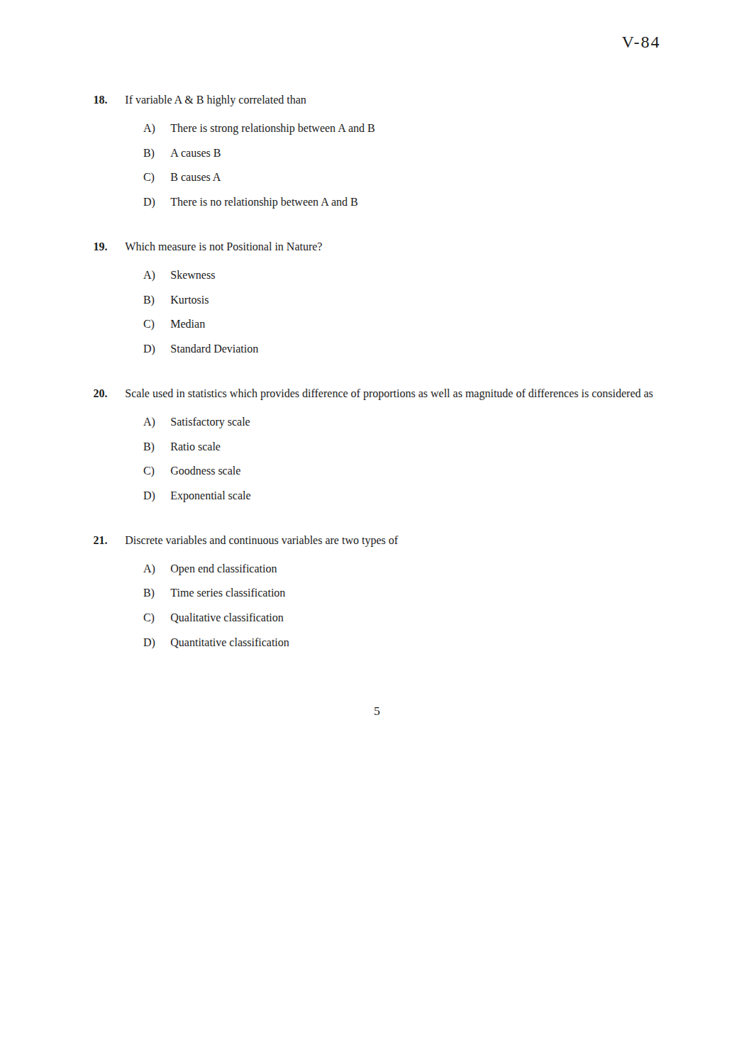V-84
If variable A & B highly correlated than
There is strong relationship between A and B
A causes B
B causes A
There is no relationship between A and B
Which measure is not Positional in Nature?
Skewness
Kurtosis
Median
Standard Deviation
Scale used in statistics which provides difference of proportions as well as magnitude of differences is considered as
Satisfactory scale
Ratio scale
Goodness scale
Exponential scale
Discrete variables and continuous variables are two types of
Open end classification
Time series classification
Qualitative classification
Quantitative classification
5